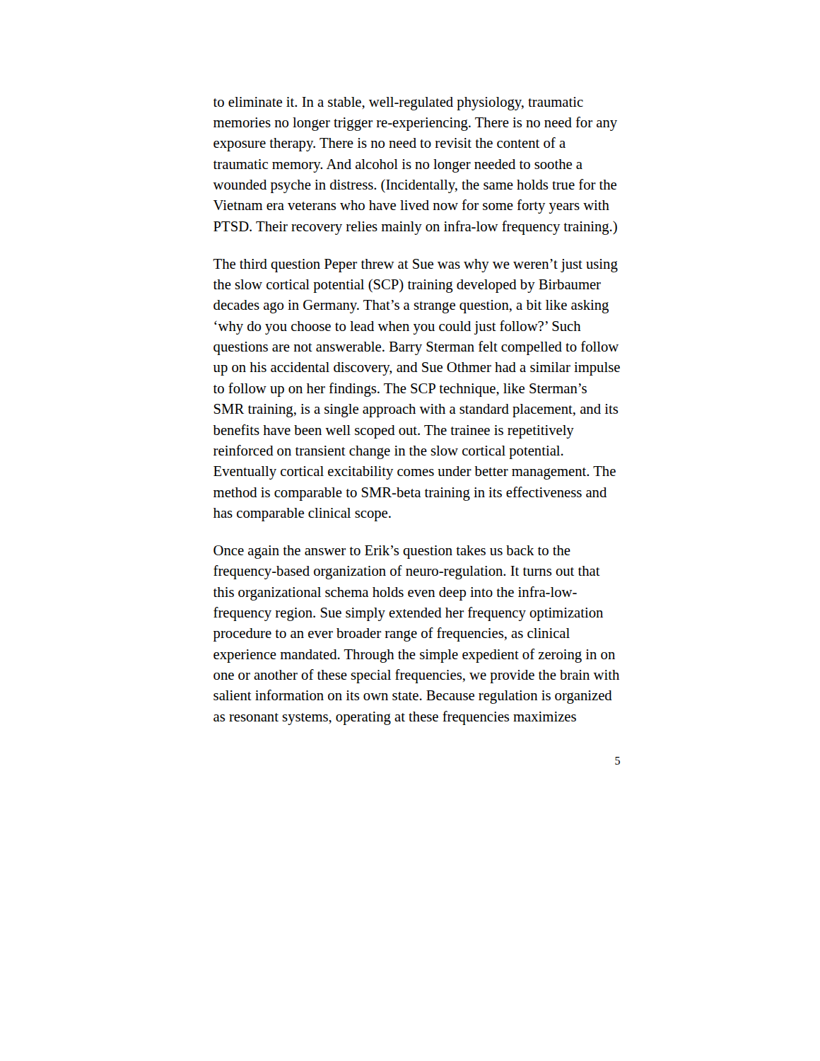to eliminate it. In a stable, well-regulated physiology, traumatic memories no longer trigger re-experiencing. There is no need for any exposure therapy. There is no need to revisit the content of a traumatic memory. And alcohol is no longer needed to soothe a wounded psyche in distress. (Incidentally, the same holds true for the Vietnam era veterans who have lived now for some forty years with PTSD. Their recovery relies mainly on infra-low frequency training.)
The third question Peper threw at Sue was why we weren’t just using the slow cortical potential (SCP) training developed by Birbaumer decades ago in Germany. That’s a strange question, a bit like asking ‘why do you choose to lead when you could just follow?’ Such questions are not answerable. Barry Sterman felt compelled to follow up on his accidental discovery, and Sue Othmer had a similar impulse to follow up on her findings. The SCP technique, like Sterman’s SMR training, is a single approach with a standard placement, and its benefits have been well scoped out. The trainee is repetitively reinforced on transient change in the slow cortical potential. Eventually cortical excitability comes under better management. The method is comparable to SMR-beta training in its effectiveness and has comparable clinical scope.
Once again the answer to Erik’s question takes us back to the frequency-based organization of neuro-regulation. It turns out that this organizational schema holds even deep into the infra-low-frequency region. Sue simply extended her frequency optimization procedure to an ever broader range of frequencies, as clinical experience mandated. Through the simple expedient of zeroing in on one or another of these special frequencies, we provide the brain with salient information on its own state. Because regulation is organized as resonant systems, operating at these frequencies maximizes
5